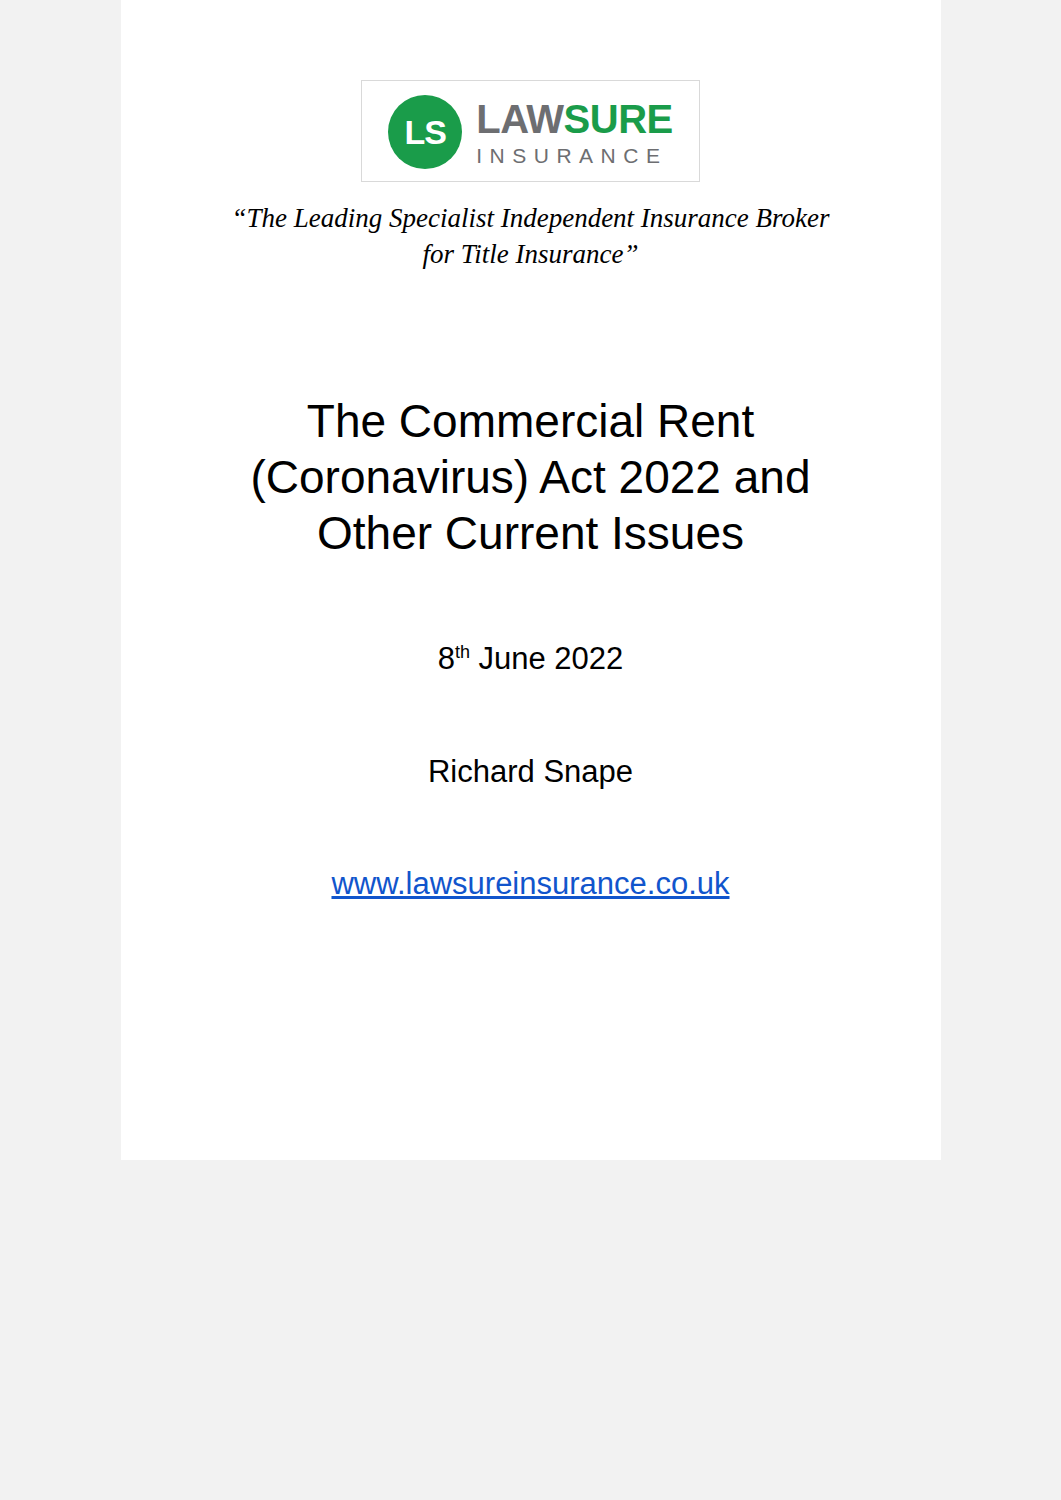LS
LAW SURE
INSURANCE
“The Leading Specialist Independent Insurance Broker for Title Insurance”
The Commercial Rent (Coronavirus) Act 2022 and Other Current Issues
8th June 2022
Richard Snape
www.lawsureinsurance.co.uk